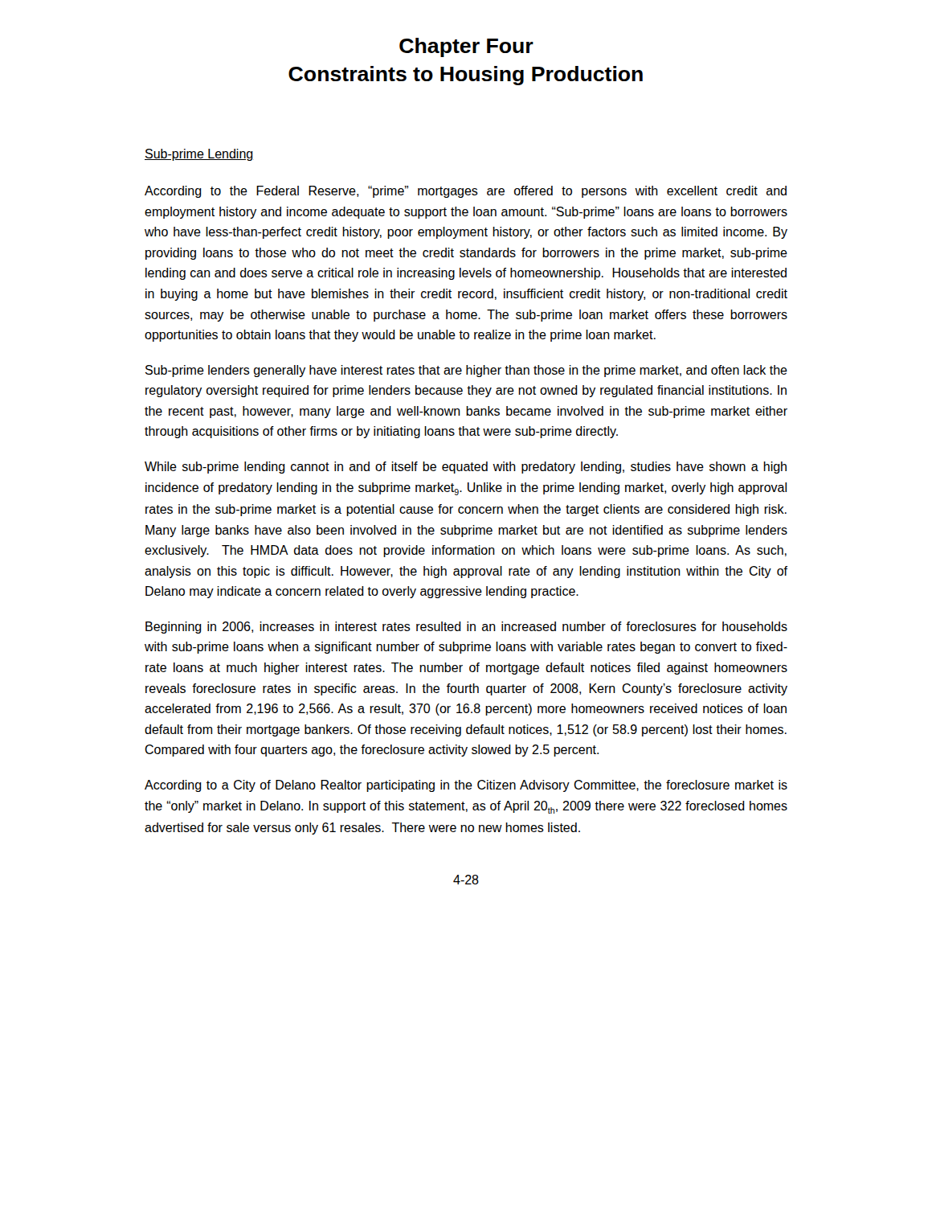Chapter FourConstraints to Housing Production
Sub-prime Lending
According to the Federal Reserve, “prime” mortgages are offered to persons with excellent credit and employment history and income adequate to support the loan amount. “Sub-prime” loans are loans to borrowers who have less-than-perfect credit history, poor employment history, or other factors such as limited income. By providing loans to those who do not meet the credit standards for borrowers in the prime market, sub-prime lending can and does serve a critical role in increasing levels of homeownership. Households that are interested in buying a home but have blemishes in their credit record, insufficient credit history, or non-traditional credit sources, may be otherwise unable to purchase a home. The sub-prime loan market offers these borrowers opportunities to obtain loans that they would be unable to realize in the prime loan market.
Sub-prime lenders generally have interest rates that are higher than those in the prime market, and often lack the regulatory oversight required for prime lenders because they are not owned by regulated financial institutions. In the recent past, however, many large and well-known banks became involved in the sub-prime market either through acquisitions of other firms or by initiating loans that were sub-prime directly.
While sub-prime lending cannot in and of itself be equated with predatory lending, studies have shown a high incidence of predatory lending in the subprime market9. Unlike in the prime lending market, overly high approval rates in the sub-prime market is a potential cause for concern when the target clients are considered high risk. Many large banks have also been involved in the subprime market but are not identified as subprime lenders exclusively. The HMDA data does not provide information on which loans were sub-prime loans. As such, analysis on this topic is difficult. However, the high approval rate of any lending institution within the City of Delano may indicate a concern related to overly aggressive lending practice.
Beginning in 2006, increases in interest rates resulted in an increased number of foreclosures for households with sub-prime loans when a significant number of subprime loans with variable rates began to convert to fixed-rate loans at much higher interest rates. The number of mortgage default notices filed against homeowners reveals foreclosure rates in specific areas. In the fourth quarter of 2008, Kern County’s foreclosure activity accelerated from 2,196 to 2,566. As a result, 370 (or 16.8 percent) more homeowners received notices of loan default from their mortgage bankers. Of those receiving default notices, 1,512 (or 58.9 percent) lost their homes. Compared with four quarters ago, the foreclosure activity slowed by 2.5 percent.
According to a City of Delano Realtor participating in the Citizen Advisory Committee, the foreclosure market is the “only” market in Delano. In support of this statement, as of April 20th, 2009 there were 322 foreclosed homes advertised for sale versus only 61 resales. There were no new homes listed.
4-28